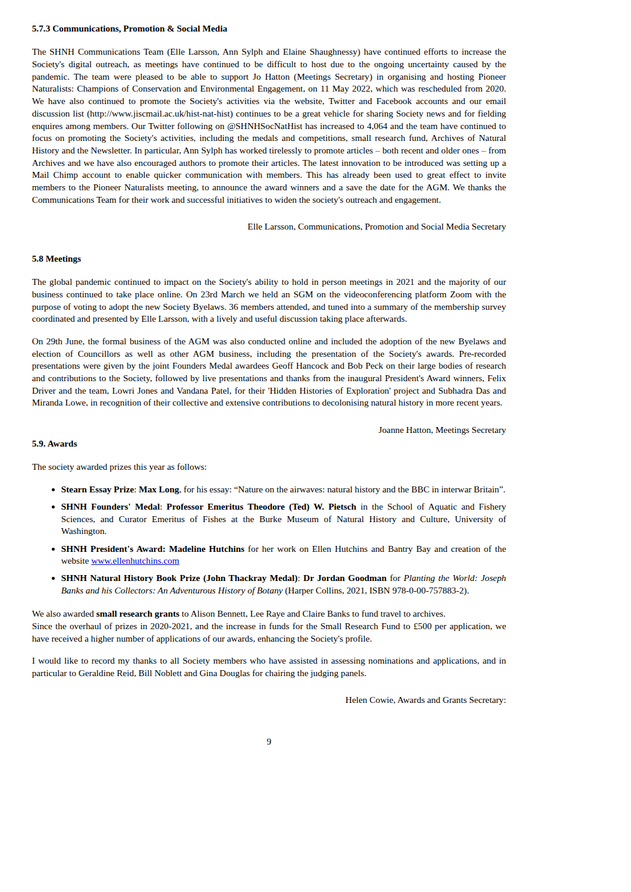5.7.3 Communications, Promotion & Social Media
The SHNH Communications Team (Elle Larsson, Ann Sylph and Elaine Shaughnessy) have continued efforts to increase the Society's digital outreach, as meetings have continued to be difficult to host due to the ongoing uncertainty caused by the pandemic. The team were pleased to be able to support Jo Hatton (Meetings Secretary) in organising and hosting Pioneer Naturalists: Champions of Conservation and Environmental Engagement, on 11 May 2022, which was rescheduled from 2020. We have also continued to promote the Society's activities via the website, Twitter and Facebook accounts and our email discussion list (http://www.jiscmail.ac.uk/hist-nat-hist) continues to be a great vehicle for sharing Society news and for fielding enquires among members. Our Twitter following on @SHNHSocNatHist has increased to 4,064 and the team have continued to focus on promoting the Society's activities, including the medals and competitions, small research fund, Archives of Natural History and the Newsletter. In particular, Ann Sylph has worked tirelessly to promote articles – both recent and older ones – from Archives and we have also encouraged authors to promote their articles. The latest innovation to be introduced was setting up a Mail Chimp account to enable quicker communication with members. This has already been used to great effect to invite members to the Pioneer Naturalists meeting, to announce the award winners and a save the date for the AGM. We thanks the Communications Team for their work and successful initiatives to widen the society's outreach and engagement.
Elle Larsson, Communications, Promotion and Social Media Secretary
5.8 Meetings
The global pandemic continued to impact on the Society's ability to hold in person meetings in 2021 and the majority of our business continued to take place online. On 23rd March we held an SGM on the videoconferencing platform Zoom with the purpose of voting to adopt the new Society Byelaws. 36 members attended, and tuned into a summary of the membership survey coordinated and presented by Elle Larsson, with a lively and useful discussion taking place afterwards.
On 29th June, the formal business of the AGM was also conducted online and included the adoption of the new Byelaws and election of Councillors as well as other AGM business, including the presentation of the Society's awards. Pre-recorded presentations were given by the joint Founders Medal awardees Geoff Hancock and Bob Peck on their large bodies of research and contributions to the Society, followed by live presentations and thanks from the inaugural President's Award winners, Felix Driver and the team, Lowri Jones and Vandana Patel, for their 'Hidden Histories of Exploration' project and Subhadra Das and Miranda Lowe, in recognition of their collective and extensive contributions to decolonising natural history in more recent years.
Joanne Hatton, Meetings Secretary
5.9. Awards
The society awarded prizes this year as follows:
Stearn Essay Prize: Max Long, for his essay: “Nature on the airwaves: natural history and the BBC in interwar Britain”.
SHNH Founders' Medal: Professor Emeritus Theodore (Ted) W. Pietsch in the School of Aquatic and Fishery Sciences, and Curator Emeritus of Fishes at the Burke Museum of Natural History and Culture, University of Washington.
SHNH President's Award: Madeline Hutchins for her work on Ellen Hutchins and Bantry Bay and creation of the website www.ellenhutchins.com
SHNH Natural History Book Prize (John Thackray Medal): Dr Jordan Goodman for Planting the World: Joseph Banks and his Collectors: An Adventurous History of Botany (Harper Collins, 2021, ISBN 978-0-00-757883-2).
We also awarded small research grants to Alison Bennett, Lee Raye and Claire Banks to fund travel to archives.
Since the overhaul of prizes in 2020-2021, and the increase in funds for the Small Research Fund to £500 per application, we have received a higher number of applications of our awards, enhancing the Society's profile.
I would like to record my thanks to all Society members who have assisted in assessing nominations and applications, and in particular to Geraldine Reid, Bill Noblett and Gina Douglas for chairing the judging panels.
Helen Cowie, Awards and Grants Secretary:
9